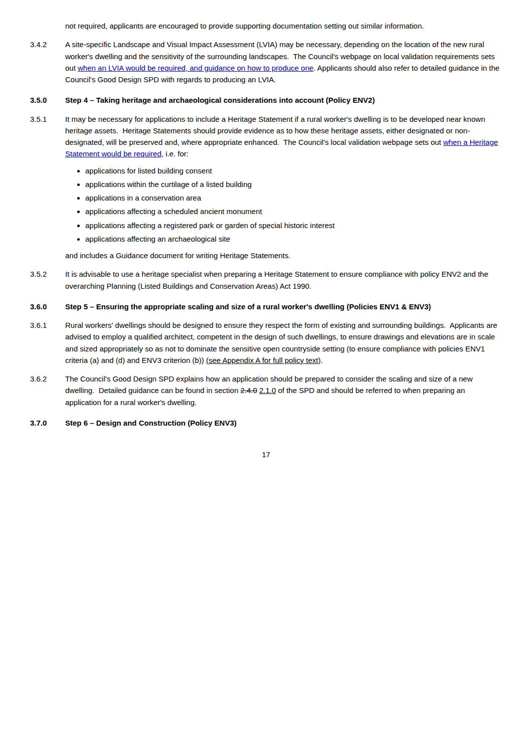not required, applicants are encouraged to provide supporting documentation setting out similar information.
3.4.2
A site-specific Landscape and Visual Impact Assessment (LVIA) may be necessary, depending on the location of the new rural worker's dwelling and the sensitivity of the surrounding landscapes. The Council's webpage on local validation requirements sets out when an LVIA would be required, and guidance on how to produce one. Applicants should also refer to detailed guidance in the Council's Good Design SPD with regards to producing an LVIA.
3.5.0
Step 4 – Taking heritage and archaeological considerations into account (Policy ENV2)
3.5.1
It may be necessary for applications to include a Heritage Statement if a rural worker's dwelling is to be developed near known heritage assets. Heritage Statements should provide evidence as to how these heritage assets, either designated or non-designated, will be preserved and, where appropriate enhanced. The Council's local validation webpage sets out when a Heritage Statement would be required, i.e. for:
applications for listed building consent
applications within the curtilage of a listed building
applications in a conservation area
applications affecting a scheduled ancient monument
applications affecting a registered park or garden of special historic interest
applications affecting an archaeological site
and includes a Guidance document for writing Heritage Statements.
3.5.2
It is advisable to use a heritage specialist when preparing a Heritage Statement to ensure compliance with policy ENV2 and the overarching Planning (Listed Buildings and Conservation Areas) Act 1990.
3.6.0
Step 5 – Ensuring the appropriate scaling and size of a rural worker's dwelling (Policies ENV1 & ENV3)
3.6.1
Rural workers' dwellings should be designed to ensure they respect the form of existing and surrounding buildings. Applicants are advised to employ a qualified architect, competent in the design of such dwellings, to ensure drawings and elevations are in scale and sized appropriately so as not to dominate the sensitive open countryside setting (to ensure compliance with policies ENV1 criteria (a) and (d) and ENV3 criterion (b)) (see Appendix A for full policy text).
3.6.2
The Council's Good Design SPD explains how an application should be prepared to consider the scaling and size of a new dwelling. Detailed guidance can be found in section 2.4.0 2.1.0 of the SPD and should be referred to when preparing an application for a rural worker's dwelling.
3.7.0
Step 6 – Design and Construction (Policy ENV3)
17